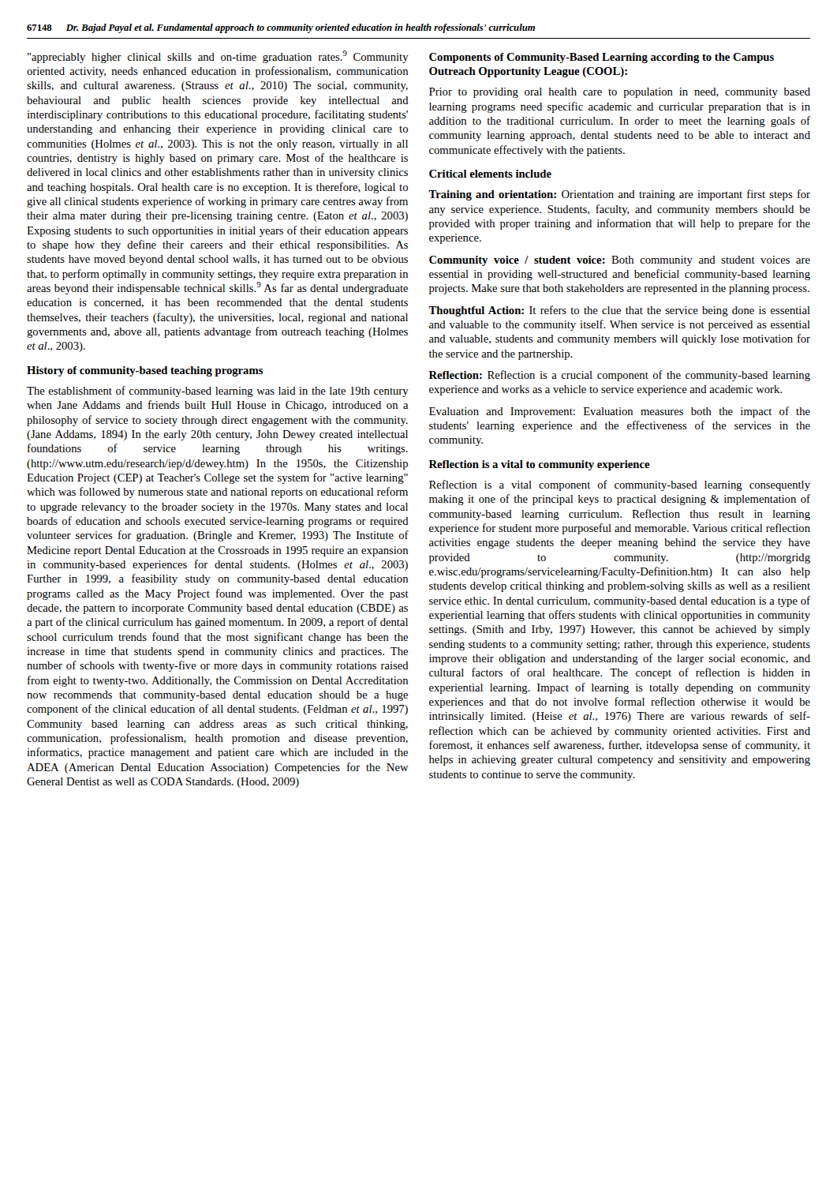67148 Dr. Bajad Payal et al. Fundamental approach to community oriented education in health rofessionals' curriculum
"appreciably higher clinical skills and on-time graduation rates.9 Community oriented activity, needs enhanced education in professionalism, communication skills, and cultural awareness. (Strauss et al., 2010) The social, community, behavioural and public health sciences provide key intellectual and interdisciplinary contributions to this educational procedure, facilitating students' understanding and enhancing their experience in providing clinical care to communities (Holmes et al., 2003). This is not the only reason, virtually in all countries, dentistry is highly based on primary care. Most of the healthcare is delivered in local clinics and other establishments rather than in university clinics and teaching hospitals. Oral health care is no exception. It is therefore, logical to give all clinical students experience of working in primary care centres away from their alma mater during their pre-licensing training centre. (Eaton et al., 2003) Exposing students to such opportunities in initial years of their education appears to shape how they define their careers and their ethical responsibilities. As students have moved beyond dental school walls, it has turned out to be obvious that, to perform optimally in community settings, they require extra preparation in areas beyond their indispensable technical skills.9 As far as dental undergraduate education is concerned, it has been recommended that the dental students themselves, their teachers (faculty), the universities, local, regional and national governments and, above all, patients advantage from outreach teaching (Holmes et al., 2003).
History of community-based teaching programs
The establishment of community-based learning was laid in the late 19th century when Jane Addams and friends built Hull House in Chicago, introduced on a philosophy of service to society through direct engagement with the community. (Jane Addams, 1894) In the early 20th century, John Dewey created intellectual foundations of service learning through his writings. (http://www.utm.edu/research/iep/d/dewey.htm) In the 1950s, the Citizenship Education Project (CEP) at Teacher's College set the system for "active learning" which was followed by numerous state and national reports on educational reform to upgrade relevancy to the broader society in the 1970s. Many states and local boards of education and schools executed service-learning programs or required volunteer services for graduation. (Bringle and Kremer, 1993) The Institute of Medicine report Dental Education at the Crossroads in 1995 require an expansion in community-based experiences for dental students. (Holmes et al., 2003) Further in 1999, a feasibility study on community-based dental education programs called as the Macy Project found was implemented. Over the past decade, the pattern to incorporate Community based dental education (CBDE) as a part of the clinical curriculum has gained momentum. In 2009, a report of dental school curriculum trends found that the most significant change has been the increase in time that students spend in community clinics and practices. The number of schools with twenty-five or more days in community rotations raised from eight to twenty-two. Additionally, the Commission on Dental Accreditation now recommends that community-based dental education should be a huge component of the clinical education of all dental students. (Feldman et al., 1997) Community based learning can address areas as such critical thinking, communication, professionalism, health promotion and disease prevention, informatics, practice management and patient care which are included in the ADEA (American Dental Education Association) Competencies for the New General Dentist as well as CODA Standards. (Hood, 2009)
Components of Community-Based Learning according to the Campus Outreach Opportunity League (COOL):
Prior to providing oral health care to population in need, community based learning programs need specific academic and curricular preparation that is in addition to the traditional curriculum. In order to meet the learning goals of community learning approach, dental students need to be able to interact and communicate effectively with the patients.
Critical elements include
Training and orientation: Orientation and training are important first steps for any service experience. Students, faculty, and community members should be provided with proper training and information that will help to prepare for the experience.
Community voice / student voice: Both community and student voices are essential in providing well-structured and beneficial community-based learning projects. Make sure that both stakeholders are represented in the planning process.
Thoughtful Action: It refers to the clue that the service being done is essential and valuable to the community itself. When service is not perceived as essential and valuable, students and community members will quickly lose motivation for the service and the partnership.
Reflection: Reflection is a crucial component of the community-based learning experience and works as a vehicle to service experience and academic work.
Evaluation and Improvement: Evaluation measures both the impact of the students' learning experience and the effectiveness of the services in the community.
Reflection is a vital to community experience
Reflection is a vital component of community-based learning consequently making it one of the principal keys to practical designing & implementation of community-based learning curriculum. Reflection thus result in learning experience for student more purposeful and memorable. Various critical reflection activities engage students the deeper meaning behind the service they have provided to community. (http://morgridg e.wisc.edu/programs/servicelearning/Faculty-Definition.htm) It can also help students develop critical thinking and problem-solving skills as well as a resilient service ethic. In dental curriculum, community-based dental education is a type of experiential learning that offers students with clinical opportunities in community settings. (Smith and Irby, 1997) However, this cannot be achieved by simply sending students to a community setting; rather, through this experience, students improve their obligation and understanding of the larger social economic, and cultural factors of oral healthcare. The concept of reflection is hidden in experiential learning. Impact of learning is totally depending on community experiences and that do not involve formal reflection otherwise it would be intrinsically limited. (Heise et al., 1976) There are various rewards of self-reflection which can be achieved by community oriented activities. First and foremost, it enhances self awareness, further, itdevelopsa sense of community, it helps in achieving greater cultural competency and sensitivity and empowering students to continue to serve the community.